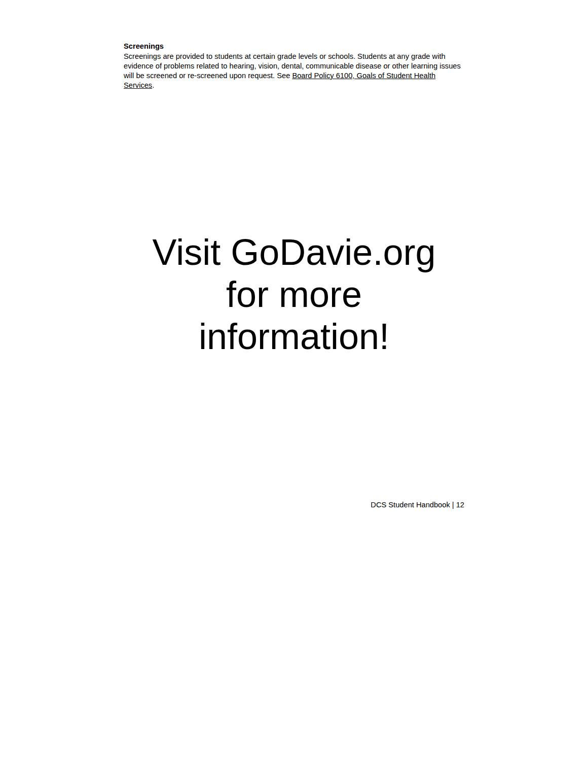Screenings
Screenings are provided to students at certain grade levels or schools. Students at any grade with evidence of problems related to hearing, vision, dental, communicable disease or other learning issues will be screened or re-screened upon request. See Board Policy 6100, Goals of Student Health Services.
Visit GoDavie.org for more information!
DCS Student Handbook | 12